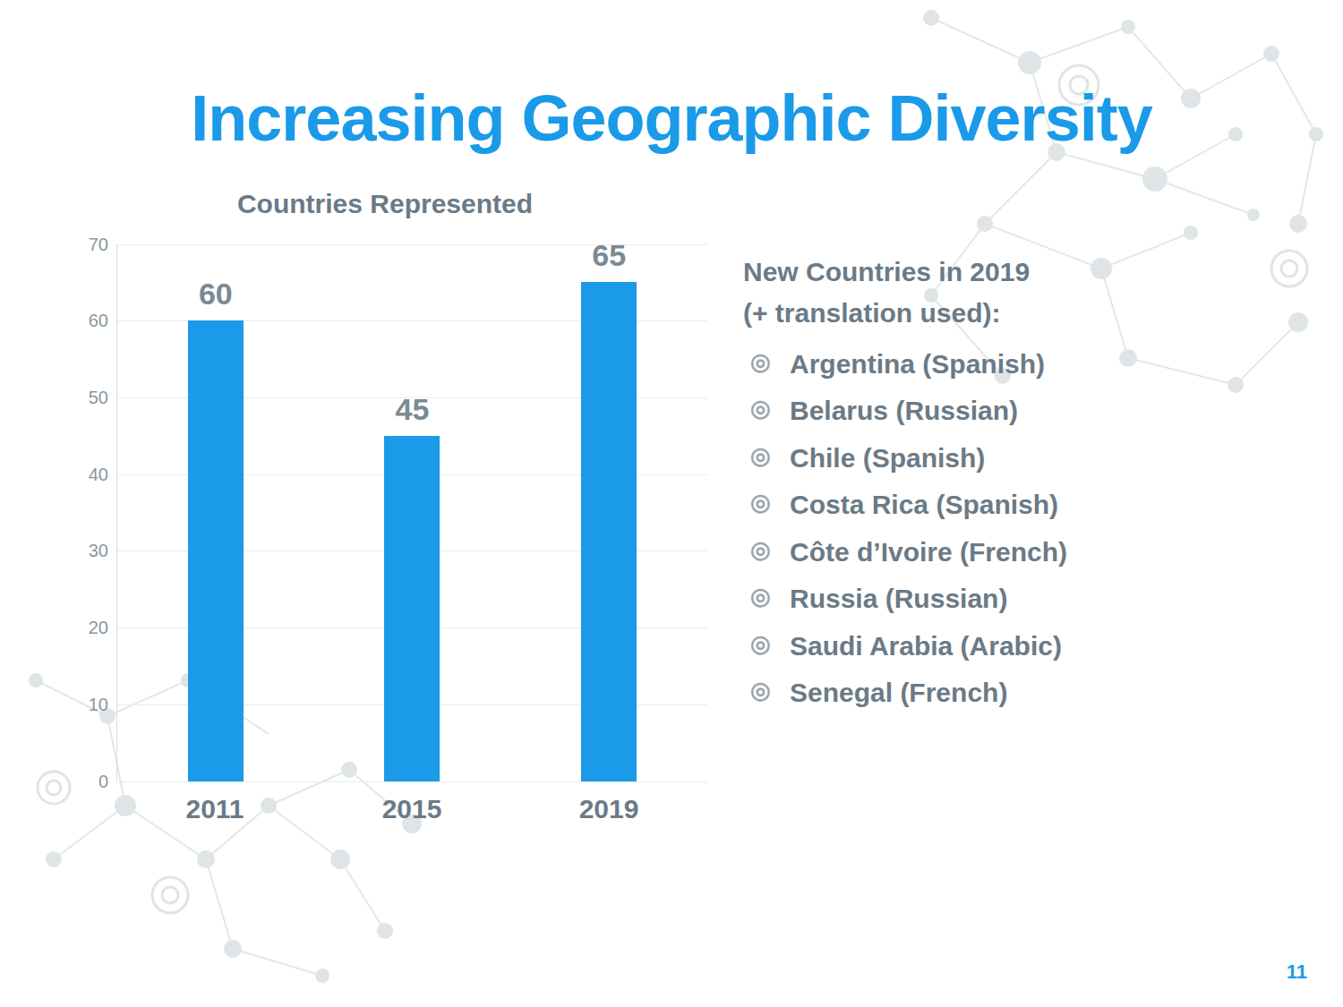Increasing Geographic Diversity
Countries Represented
70
60
50
40
30
20
10
0
60
45
65
2011 2015 2019
New Countries in 2019
(+ translation used):
Argentina (Spanish)
Belarus (Russian)
Chile (Spanish)
Costa Rica (Spanish)
Côte d’Ivoire (French)
Russia (Russian)
Saudi Arabia (Arabic)
Senegal (French)
11